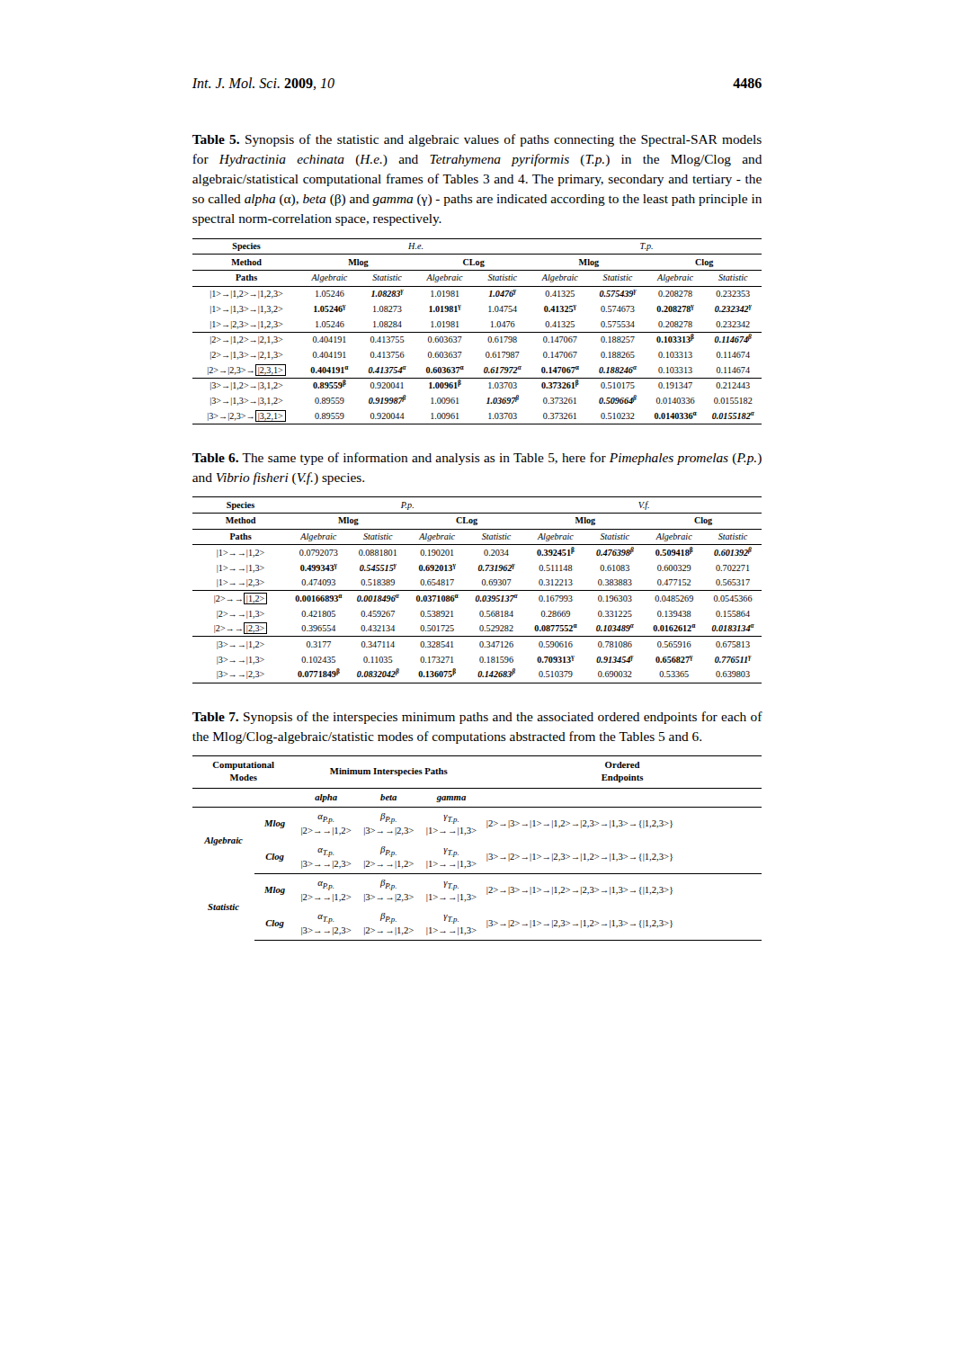Int. J. Mol. Sci. 2009, 10
4486
Table 5. Synopsis of the statistic and algebraic values of paths connecting the Spectral-SAR models for Hydractinia echinata (H.e.) and Tetrahymena pyriformis (T.p.) in the Mlog/Clog and algebraic/statistical computational frames of Tables 3 and 4. The primary, secondary and tertiary - the so called alpha (α), beta (β) and gamma (γ) - paths are indicated according to the least path principle in spectral norm-correlation space, respectively.
| Species | H.e. | T.p. |
| Method | Mlog | CLog | Mlog | Clog |
| Paths | Algebraic | Statistic | Algebraic | Statistic | Algebraic | Statistic | Algebraic | Statistic |
| /1>→/1,2>→/1,2,3> | 1.05246 | 1.08283 γ | 1.01981 | 1.0476 γ | 0.41325 | 0.575439 γ | 0.208278 | 0.232353 |
| /1>→/1,3>→/1,3,2> | 1.05246 γ | 1.08273 | 1.01981 γ | 1.04754 | 0.41325 γ | 0.574673 | 0.208278 γ | 0.232342 γ |
| /1>→/2,3>→/1,2,3> | 1.05246 | 1.08284 | 1.01981 | 1.0476 | 0.41325 | 0.575534 | 0.208278 | 0.232342 |
| /2>→/1,2>→/2,1,3> | 0.404191 | 0.413755 | 0.603637 | 0.61798 | 0.147067 | 0.188257 | 0.103313 β | 0.114674 β |
| /2>→/1,3>→/2,1,3> | 0.404191 | 0.413756 | 0.603637 | 0.617987 | 0.147067 | 0.188265 | 0.103313 | 0.114674 |
| /2>→/2,3>→ /2,3,1> | 0.404191 α | 0.413754 α | 0.603637 α | 0.617972 α | 0.147067 α | 0.188246 α | 0.103313 | 0.114674 |
| /3>→/1,2>→/3,1,2> | 0.89559 β | 0.920041 | 1.00961 β | 1.03703 | 0.373261 β | 0.510175 | 0.191347 | 0.212443 |
| /3>→/1,3>→/3,1,2> | 0.89559 | 0.919987 β | 1.00961 | 1.03697 β | 0.373261 | 0.509664 β | 0.0140336 | 0.0155182 |
| /3>→/2,3>→ /3,2,1> | 0.89559 | 0.920044 | 1.00961 | 1.03703 | 0.373261 | 0.510232 | 0.0140336 α | 0.0155182 α |
Table 6. The same type of information and analysis as in Table 5, here for Pimephales promelas (P.p.) and Vibrio fisheri (V.f.) species.
| Species | P.p. | V.f. |
| Method | Mlog | CLog | Mlog | Clog |
| Paths | Algebraic | Statistic | Algebraic | Statistic | Algebraic | Statistic | Algebraic | Statistic |
| /1>→→/1,2> | 0.0792073 | 0.0881801 | 0.190201 | 0.2034 | 0.392451 β | 0.476398 β | 0.509418 β | 0.601392 β |
| /1>→→/1,3> | 0.499343 γ | 0.545515 γ | 0.692013 γ | 0.731962 γ | 0.511148 | 0.61083 | 0.600329 | 0.702271 |
| /1>→→/2,3> | 0.474093 | 0.518389 | 0.654817 | 0.69307 | 0.312213 | 0.383883 | 0.477152 | 0.565317 |
| /2>→→ /1,2> | 0.00166893 α | 0.0018496 α | 0.0371086 α | 0.0395137 α | 0.167993 | 0.196303 | 0.0485269 | 0.0545366 |
| /2>→→/1,3> | 0.421805 | 0.459267 | 0.538921 | 0.568184 | 0.28669 | 0.331225 | 0.139438 | 0.155864 |
| /2>→→ /2,3> | 0.396554 | 0.432134 | 0.501725 | 0.529282 | 0.0877552 α | 0.103489 α | 0.0162612 α | 0.0183134 α |
| /3>→→/1,2> | 0.3177 | 0.347114 | 0.328541 | 0.347126 | 0.590616 | 0.781086 | 0.565916 | 0.675813 |
| /3>→→/1,3> | 0.102435 | 0.11035 | 0.173271 | 0.181596 | 0.709313 γ | 0.913454 γ | 0.656827 γ | 0.776511 γ |
| /3>→→/2,3> | 0.0771849 β | 0.0832042 β | 0.136075 β | 0.142683 β | 0.510379 | 0.690032 | 0.53365 | 0.639803 |
Table 7. Synopsis of the interspecies minimum paths and the associated ordered endpoints for each of the Mlog/Clog-algebraic/statistic modes of computations abstracted from the Tables 5 and 6.
| Computational Modes | Minimum Interspecies Paths | Ordered Endpoints |
| | alpha | beta | gamma | |
| Algebraic | Mlog | α P.p. /2>→→/1,2> | β P.p. /3>→→/2,3> | γ T.p. /1>→→/1,3> | /2>→/3>→/1>→/1,2>→/2,3>→/1,3>→{/1,2,3>} |
| Clog | α T.p. /3>→→/2,3> | β P.p. /2>→→/1,2> | γ T.p. /1>→→/1,3> | /3>→/2>→/1>→/2,3>→/1,2>→/1,3>→{/1,2,3>} |
| Statistic | Mlog | α P.p. /2>→→/1,2> | β P.p. /3>→→/2,3> | γ T.p. /1>→→/1,3> | /2>→/3>→/1>→/1,2>→/2,3>→/1,3>→{/1,2,3>} |
| Clog | α T.p. /3>→→/2,3> | β P.p. /2>→→/1,2> | γ T.p. /1>→→/1,3> | /3>→/2>→/1>→/2,3>→/1,2>→/1,3>→{/1,2,3>} |